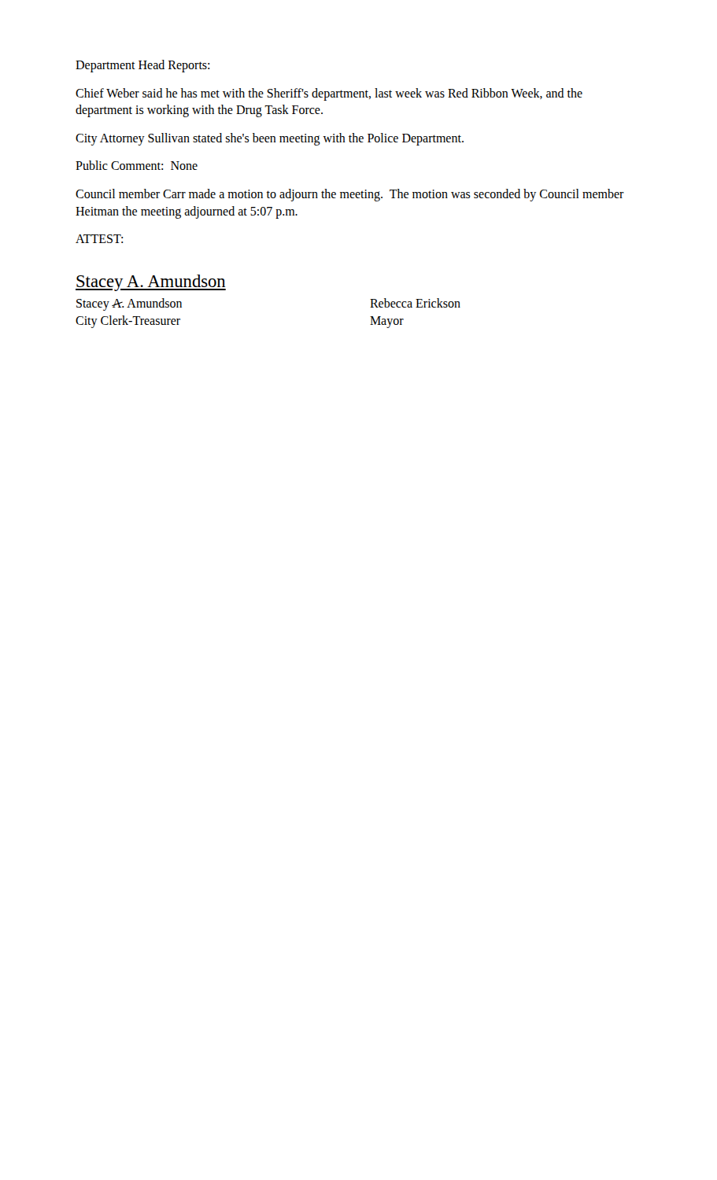Department Head Reports:
Chief Weber said he has met with the Sheriff's department, last week was Red Ribbon Week, and the department is working with the Drug Task Force.
City Attorney Sullivan stated she's been meeting with the Police Department.
Public Comment: None
Council member Carr made a motion to adjourn the meeting. The motion was seconded by Council member Heitman the meeting adjourned at 5:07 p.m.
ATTEST:
Stacey A. Amundson
Stacey A. Amundson
City Clerk-Treasurer
Rebecca Erickson
Mayor